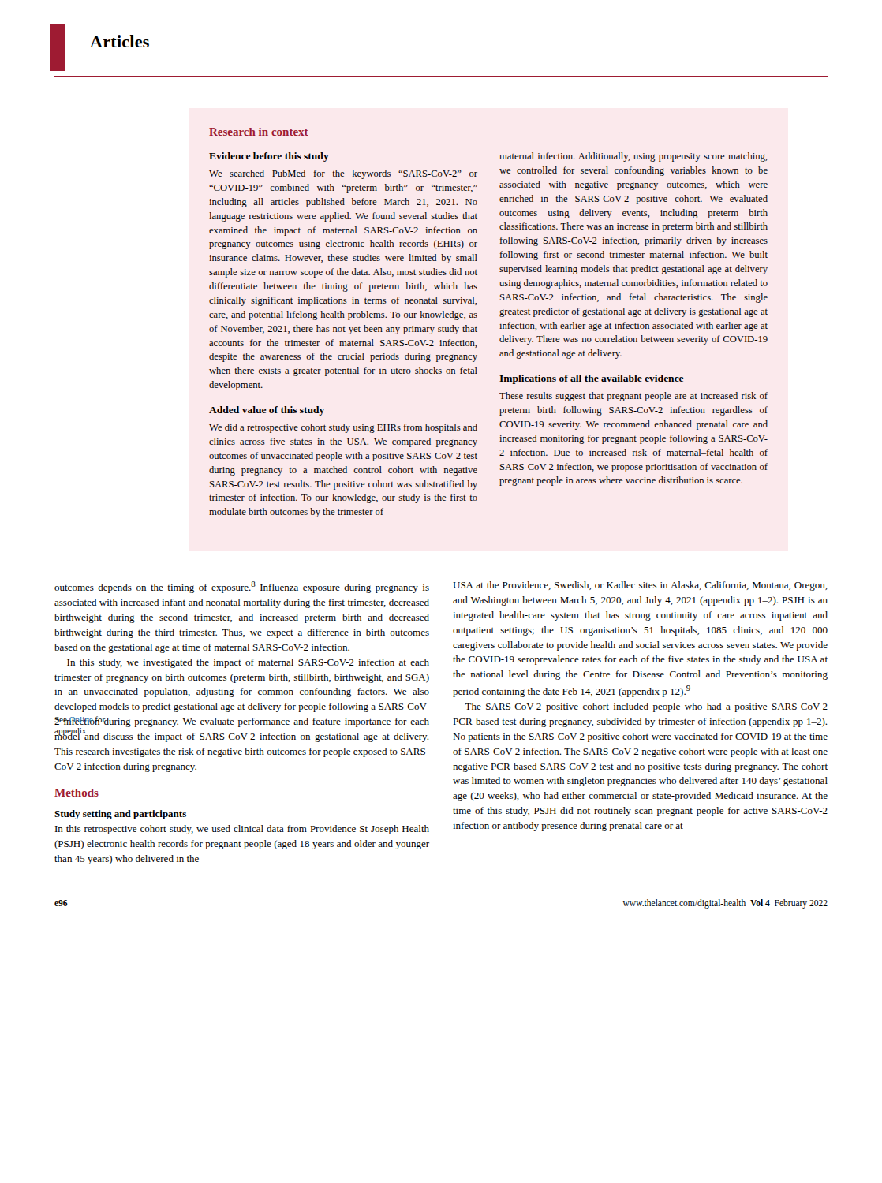Articles
Research in context
Evidence before this study
We searched PubMed for the keywords “SARS-CoV-2” or “COVID-19” combined with “preterm birth” or “trimester,” including all articles published before March 21, 2021. No language restrictions were applied. We found several studies that examined the impact of maternal SARS-CoV-2 infection on pregnancy outcomes using electronic health records (EHRs) or insurance claims. However, these studies were limited by small sample size or narrow scope of the data. Also, most studies did not differentiate between the timing of preterm birth, which has clinically significant implications in terms of neonatal survival, care, and potential lifelong health problems. To our knowledge, as of November, 2021, there has not yet been any primary study that accounts for the trimester of maternal SARS-CoV-2 infection, despite the awareness of the crucial periods during pregnancy when there exists a greater potential for in utero shocks on fetal development.
Added value of this study
We did a retrospective cohort study using EHRs from hospitals and clinics across five states in the USA. We compared pregnancy outcomes of unvaccinated people with a positive SARS-CoV-2 test during pregnancy to a matched control cohort with negative SARS-CoV-2 test results. The positive cohort was substratified by trimester of infection. To our knowledge, our study is the first to modulate birth outcomes by the trimester of
maternal infection. Additionally, using propensity score matching, we controlled for several confounding variables known to be associated with negative pregnancy outcomes, which were enriched in the SARS-CoV-2 positive cohort. We evaluated outcomes using delivery events, including preterm birth classifications. There was an increase in preterm birth and stillbirth following SARS-CoV-2 infection, primarily driven by increases following first or second trimester maternal infection. We built supervised learning models that predict gestational age at delivery using demographics, maternal comorbidities, information related to SARS-CoV-2 infection, and fetal characteristics. The single greatest predictor of gestational age at delivery is gestational age at infection, with earlier age at infection associated with earlier age at delivery. There was no correlation between severity of COVID-19 and gestational age at delivery.
Implications of all the available evidence
These results suggest that pregnant people are at increased risk of preterm birth following SARS-CoV-2 infection regardless of COVID-19 severity. We recommend enhanced prenatal care and increased monitoring for pregnant people following a SARS-CoV-2 infection. Due to increased risk of maternal–fetal health of SARS-CoV-2 infection, we propose prioritisation of vaccination of pregnant people in areas where vaccine distribution is scarce.
See Online for appendix
outcomes depends on the timing of exposure.8 Influenza exposure during pregnancy is associated with increased infant and neonatal mortality during the first trimester, decreased birthweight during the second trimester, and increased preterm birth and decreased birthweight during the third trimester. Thus, we expect a difference in birth outcomes based on the gestational age at time of maternal SARS-CoV-2 infection.
In this study, we investigated the impact of maternal SARS-CoV-2 infection at each trimester of pregnancy on birth outcomes (preterm birth, stillbirth, birthweight, and SGA) in an unvaccinated population, adjusting for common confounding factors. We also developed models to predict gestational age at delivery for people following a SARS-CoV-2 infection during pregnancy. We evaluate performance and feature importance for each model and discuss the impact of SARS-CoV-2 infection on gestational age at delivery. This research investigates the risk of negative birth outcomes for people exposed to SARS-CoV-2 infection during pregnancy.
Methods
Study setting and participants
In this retrospective cohort study, we used clinical data from Providence St Joseph Health (PSJH) electronic health records for pregnant people (aged 18 years and older and younger than 45 years) who delivered in the
USA at the Providence, Swedish, or Kadlec sites in Alaska, California, Montana, Oregon, and Washington between March 5, 2020, and July 4, 2021 (appendix pp 1–2). PSJH is an integrated health-care system that has strong continuity of care across inpatient and outpatient settings; the US organisation’s 51 hospitals, 1085 clinics, and 120 000 caregivers collaborate to provide health and social services across seven states. We provide the COVID-19 seroprevalence rates for each of the five states in the study and the USA at the national level during the Centre for Disease Control and Prevention’s monitoring period containing the date Feb 14, 2021 (appendix p 12).9
The SARS-CoV-2 positive cohort included people who had a positive SARS-CoV-2 PCR-based test during pregnancy, subdivided by trimester of infection (appendix pp 1–2). No patients in the SARS-CoV-2 positive cohort were vaccinated for COVID-19 at the time of SARS-CoV-2 infection. The SARS-CoV-2 negative cohort were people with at least one negative PCR-based SARS-CoV-2 test and no positive tests during pregnancy. The cohort was limited to women with singleton pregnancies who delivered after 140 days’ gestational age (20 weeks), who had either commercial or state-provided Medicaid insurance. At the time of this study, PSJH did not routinely scan pregnant people for active SARS-CoV-2 infection or antibody presence during prenatal care or at
e96
www.thelancet.com/digital-health Vol 4 February 2022